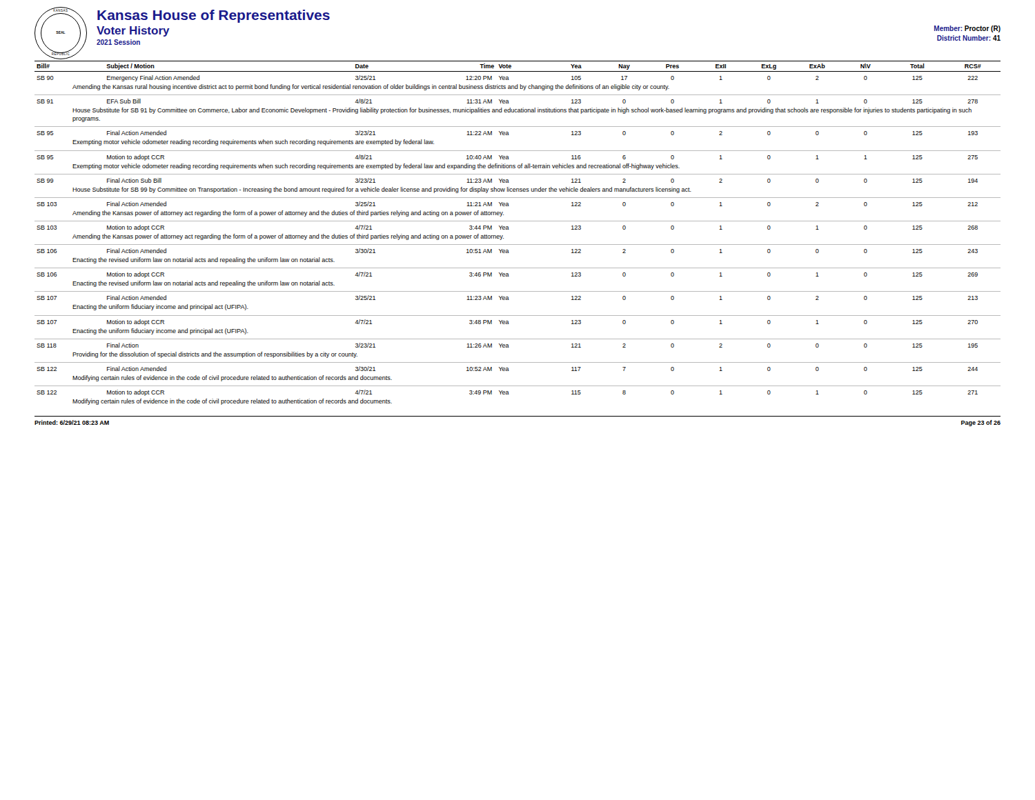KANSAS
SEAL
REPUBLIC
Kansas House of Representatives
Voter History
2021 Session
Member: Proctor (R)
District Number: 41
| Bill# | Subject / Motion | Date | Time | Vote | Yea | Nay | Pres | ExII | ExLg | ExAb | N\V | Total | RCS# |
| --- | --- | --- | --- | --- | --- | --- | --- | --- | --- | --- | --- | --- | --- |
| SB 90 | Emergency Final Action Amended | 3/25/21 | 12:20 PM | Yea | 105 | 17 | 0 | 1 | 0 | 2 | 0 | 125 | 222 |
| Amending the Kansas rural housing incentive district act to permit bond funding for vertical residential renovation of older buildings in central business districts and by changing the definitions of an eligible city or county. |
| SB 91 | EFA Sub Bill | 4/8/21 | 11:31 AM | Yea | 123 | 0 | 0 | 1 | 0 | 1 | 0 | 125 | 278 |
| House Substitute for SB 91 by Committee on Commerce, Labor and Economic Development - Providing liability protection for businesses, municipalities and educational institutions that participate in high school work-based learning programs and providing that schools are responsible for injuries to students participating in such programs. |
| SB 95 | Final Action Amended | 3/23/21 | 11:22 AM | Yea | 123 | 0 | 0 | 2 | 0 | 0 | 0 | 125 | 193 |
| Exempting motor vehicle odometer reading recording requirements when such recording requirements are exempted by federal law. |
| SB 95 | Motion to adopt CCR | 4/8/21 | 10:40 AM | Yea | 116 | 6 | 0 | 1 | 0 | 1 | 1 | 125 | 275 |
| Exempting motor vehicle odometer reading recording requirements when such recording requirements are exempted by federal law and expanding the definitions of all-terrain vehicles and recreational off-highway vehicles. |
| SB 99 | Final Action Sub Bill | 3/23/21 | 11:23 AM | Yea | 121 | 2 | 0 | 2 | 0 | 0 | 0 | 125 | 194 |
| House Substitute for SB 99 by Committee on Transportation - Increasing the bond amount required for a vehicle dealer license and providing for display show licenses under the vehicle dealers and manufacturers licensing act. |
| SB 103 | Final Action Amended | 3/25/21 | 11:21 AM | Yea | 122 | 0 | 0 | 1 | 0 | 2 | 0 | 125 | 212 |
| Amending the Kansas power of attorney act regarding the form of a power of attorney and the duties of third parties relying and acting on a power of attorney. |
| SB 103 | Motion to adopt CCR | 4/7/21 | 3:44 PM | Yea | 123 | 0 | 0 | 1 | 0 | 1 | 0 | 125 | 268 |
| Amending the Kansas power of attorney act regarding the form of a power of attorney and the duties of third parties relying and acting on a power of attorney. |
| SB 106 | Final Action Amended | 3/30/21 | 10:51 AM | Yea | 122 | 2 | 0 | 1 | 0 | 0 | 0 | 125 | 243 |
| Enacting the revised uniform law on notarial acts and repealing the uniform law on notarial acts. |
| SB 106 | Motion to adopt CCR | 4/7/21 | 3:46 PM | Yea | 123 | 0 | 0 | 1 | 0 | 1 | 0 | 125 | 269 |
| Enacting the revised uniform law on notarial acts and repealing the uniform law on notarial acts. |
| SB 107 | Final Action Amended | 3/25/21 | 11:23 AM | Yea | 122 | 0 | 0 | 1 | 0 | 2 | 0 | 125 | 213 |
| Enacting the uniform fiduciary income and principal act (UFIPA). |
| SB 107 | Motion to adopt CCR | 4/7/21 | 3:48 PM | Yea | 123 | 0 | 0 | 1 | 0 | 1 | 0 | 125 | 270 |
| Enacting the uniform fiduciary income and principal act (UFIPA). |
| SB 118 | Final Action | 3/23/21 | 11:26 AM | Yea | 121 | 2 | 0 | 2 | 0 | 0 | 0 | 125 | 195 |
| Providing for the dissolution of special districts and the assumption of responsibilities by a city or county. |
| SB 122 | Final Action Amended | 3/30/21 | 10:52 AM | Yea | 117 | 7 | 0 | 1 | 0 | 0 | 0 | 125 | 244 |
| Modifying certain rules of evidence in the code of civil procedure related to authentication of records and documents. |
| SB 122 | Motion to adopt CCR | 4/7/21 | 3:49 PM | Yea | 115 | 8 | 0 | 1 | 0 | 1 | 0 | 125 | 271 |
| Modifying certain rules of evidence in the code of civil procedure related to authentication of records and documents. |
Printed: 6/29/21 08:23 AM
Page 23 of 26